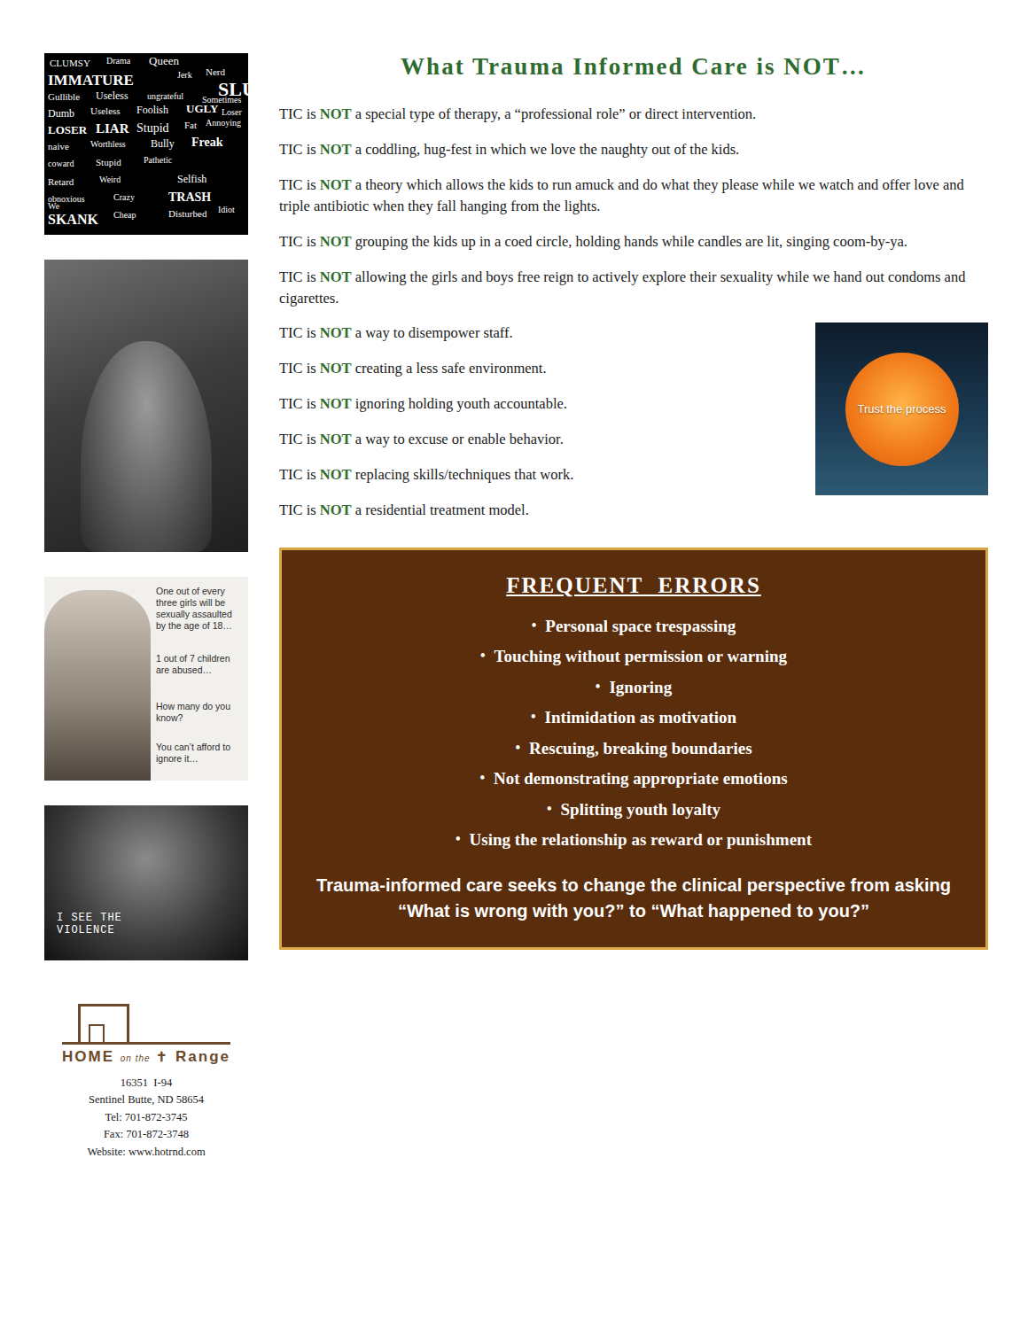CLUMSY Drama Queen IMMATURE Jerk Nerd SLUT Gullible Useless ungrateful Sometimes Dumb Useless Foolish UGLY Loser LOSER LIAR Stupid Fat Annoying naive Worthless Bully Freak coward Stupid Pathetic Retard Weird Selfish obnoxious Crazy TRASH SKANK Cheap Disturbed Idiot We
One out of every three girls will be sexually assaulted by the age of 18…
1 out of 7 children are abused…
How many do you know?
You can’t afford to ignore it…
I SEE THE
VIOLENCE
HOME on the ✝ Range
16351 I-94
Sentinel Butte, ND 58654
Tel: 701-872-3745
Fax: 701-872-3748
Website: www.hotrnd.com
What Trauma Informed Care is NOT…
TIC is NOT a special type of therapy, a “professional role” or direct intervention.
TIC is NOT a coddling, hug-fest in which we love the naughty out of the kids.
TIC is NOT a theory which allows the kids to run amuck and do what they please while we watch and offer love and triple antibiotic when they fall hanging from the lights.
TIC is NOT grouping the kids up in a coed circle, holding hands while candles are lit, singing coom-by-ya.
TIC is NOT allowing the girls and boys free reign to actively explore their sexuality while we hand out condoms and cigarettes.
Trust the process
TIC is NOT a way to disempower staff.
TIC is NOT creating a less safe environment.
TIC is NOT ignoring holding youth accountable.
TIC is NOT a way to excuse or enable behavior.
TIC is NOT replacing skills/techniques that work.
TIC is NOT a residential treatment model.
FREQUENT ERRORS
Personal space trespassing
Touching without permission or warning
Ignoring
Intimidation as motivation
Rescuing, breaking boundaries
Not demonstrating appropriate emotions
Splitting youth loyalty
Using the relationship as reward or punishment
Trauma-informed care seeks to change the clinical perspective from asking “What is wrong with you?” to “What happened to you?”